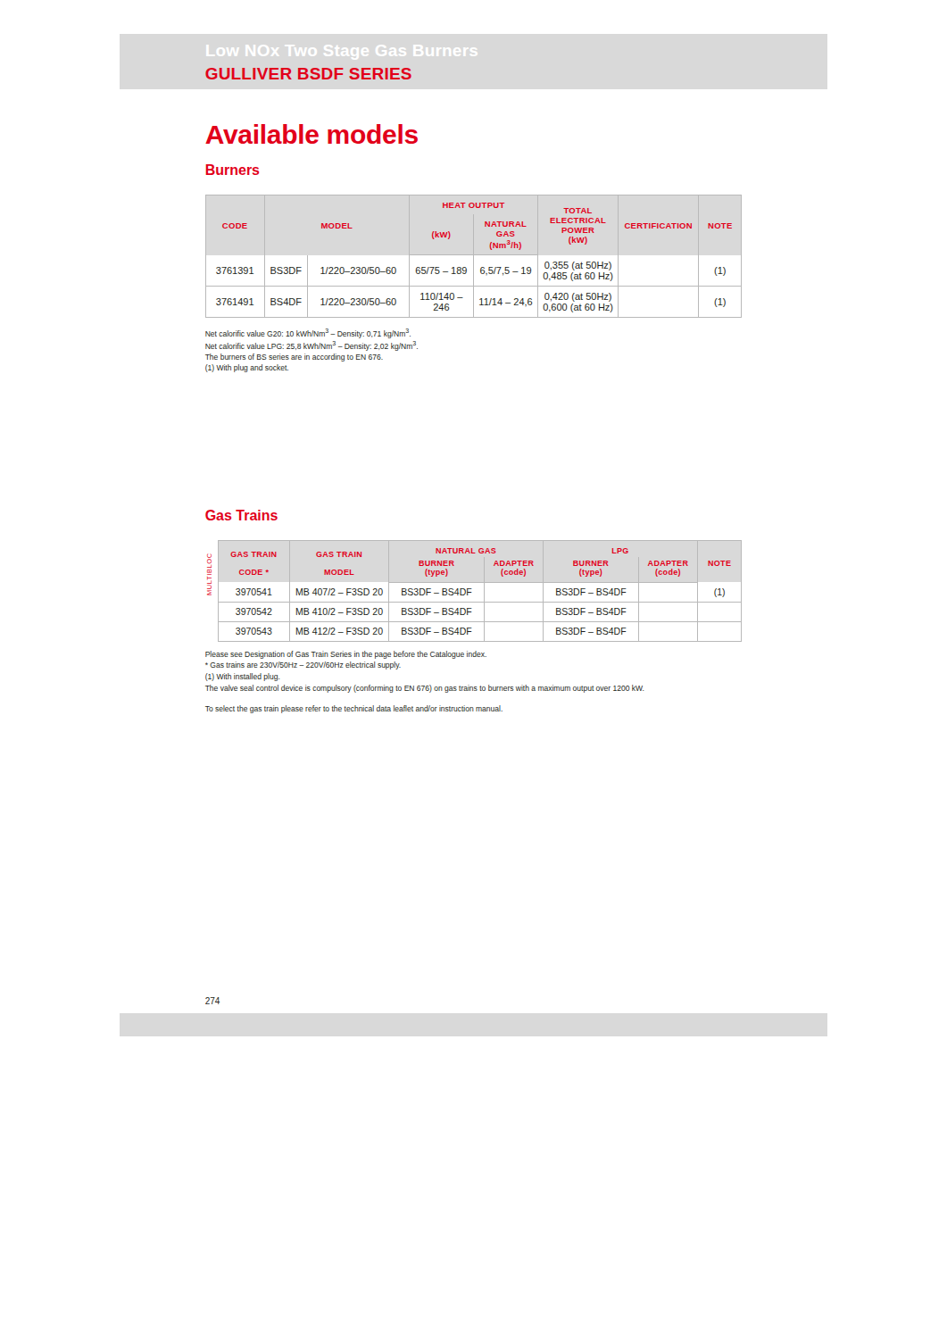Low NOx Two Stage Gas Burners
GULLIVER BSDF SERIES
Available models
Burners
| CODE | MODEL | HEAT OUTPUT | TOTAL ELECTRICAL POWER (kW) | CERTIFICATION | NOTE |
| --- | --- | --- | --- | --- | --- |
| (kW) | NATURAL GAS (Nm 3 /h) |
| 3761391 | BS3DF | 1/220–230/50–60 | 65/75 – 189 | 6,5/7,5 – 19 | 0,355 (at 50Hz) 0,485 (at 60 Hz) | | (1) |
| 3761491 | BS4DF | 1/220–230/50–60 | 110/140 – 246 | 11/14 – 24,6 | 0,420 (at 50Hz) 0,600 (at 60 Hz) | | (1) |
Net calorific value G20: 10 kWh/Nm3 – Density: 0,71 kg/Nm3.
Net calorific value LPG: 25,8 kWh/Nm3 – Density: 2,02 kg/Nm3.
The burners of BS series are in according to EN 676.
(1) With plug and socket.
Gas Trains
MULTIBLOC
| GAS TRAIN CODE * | GAS TRAIN MODEL | NATURAL GAS | LPG | NOTE |
| --- | --- | --- | --- | --- |
| BURNER (type) | ADAPTER (code) | BURNER (type) | ADAPTER (code) |
| 3970541 | MB 407/2 – F3SD 20 | BS3DF – BS4DF | | BS3DF – BS4DF | | (1) |
| 3970542 | MB 410/2 – F3SD 20 | BS3DF – BS4DF | | BS3DF – BS4DF | | |
| 3970543 | MB 412/2 – F3SD 20 | BS3DF – BS4DF | | BS3DF – BS4DF | | |
Please see Designation of Gas Train Series in the page before the Catalogue index.
* Gas trains are 230V/50Hz – 220V/60Hz electrical supply.
(1) With installed plug.
The valve seal control device is compulsory (conforming to EN 676) on gas trains to burners with a maximum output over 1200 kW.
To select the gas train please refer to the technical data leaflet and/or instruction manual.
274